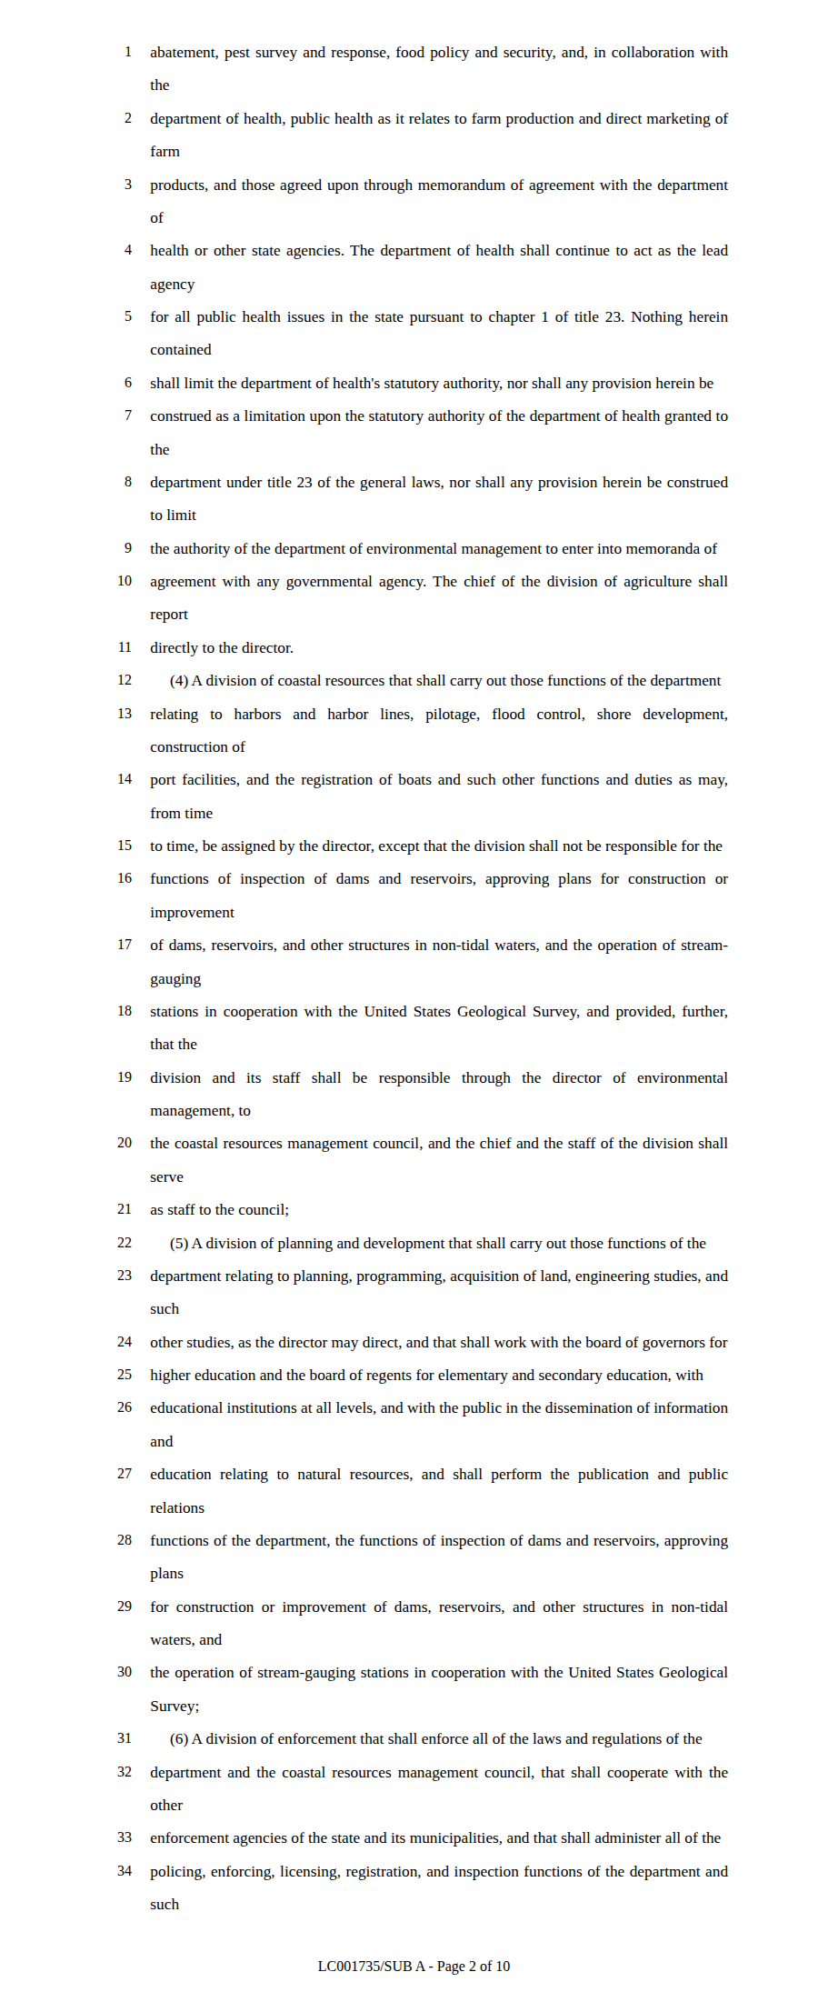abatement, pest survey and response, food policy and security, and, in collaboration with the
department of health, public health as it relates to farm production and direct marketing of farm
products, and those agreed upon through memorandum of agreement with the department of
health or other state agencies. The department of health shall continue to act as the lead agency
for all public health issues in the state pursuant to chapter 1 of title 23. Nothing herein contained
shall limit the department of health's statutory authority, nor shall any provision herein be
construed as a limitation upon the statutory authority of the department of health granted to the
department under title 23 of the general laws, nor shall any provision herein be construed to limit
the authority of the department of environmental management to enter into memoranda of
agreement with any governmental agency. The chief of the division of agriculture shall report
directly to the director.
(4) A division of coastal resources that shall carry out those functions of the department
relating to harbors and harbor lines, pilotage, flood control, shore development, construction of
port facilities, and the registration of boats and such other functions and duties as may, from time
to time, be assigned by the director, except that the division shall not be responsible for the
functions of inspection of dams and reservoirs, approving plans for construction or improvement
of dams, reservoirs, and other structures in non-tidal waters, and the operation of stream-gauging
stations in cooperation with the United States Geological Survey, and provided, further, that the
division and its staff shall be responsible through the director of environmental management, to
the coastal resources management council, and the chief and the staff of the division shall serve
as staff to the council;
(5) A division of planning and development that shall carry out those functions of the
department relating to planning, programming, acquisition of land, engineering studies, and such
other studies, as the director may direct, and that shall work with the board of governors for
higher education and the board of regents for elementary and secondary education, with
educational institutions at all levels, and with the public in the dissemination of information and
education relating to natural resources, and shall perform the publication and public relations
functions of the department, the functions of inspection of dams and reservoirs, approving plans
for construction or improvement of dams, reservoirs, and other structures in non-tidal waters, and
the operation of stream-gauging stations in cooperation with the United States Geological Survey;
(6) A division of enforcement that shall enforce all of the laws and regulations of the
department and the coastal resources management council, that shall cooperate with the other
enforcement agencies of the state and its municipalities, and that shall administer all of the
policing, enforcing, licensing, registration, and inspection functions of the department and such
LC001735/SUB A - Page 2 of 10